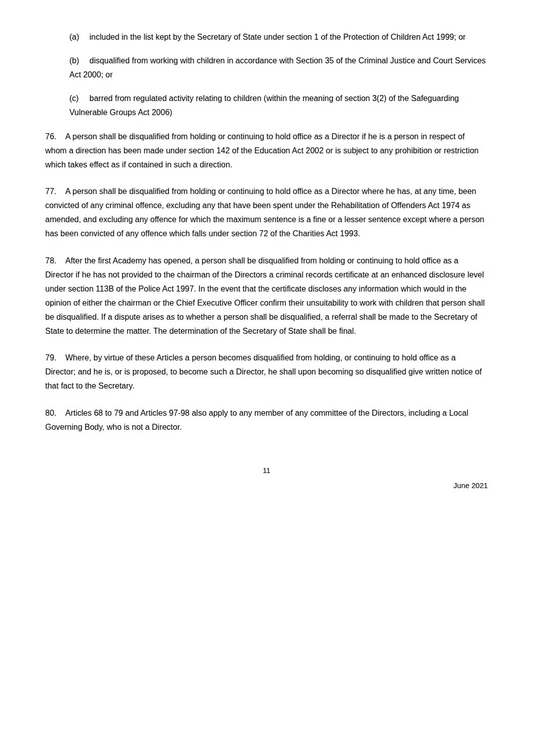(a) included in the list kept by the Secretary of State under section 1 of the Protection of Children Act 1999; or
(b) disqualified from working with children in accordance with Section 35 of the Criminal Justice and Court Services Act 2000; or
(c) barred from regulated activity relating to children (within the meaning of section 3(2) of the Safeguarding Vulnerable Groups Act 2006)
76. A person shall be disqualified from holding or continuing to hold office as a Director if he is a person in respect of whom a direction has been made under section 142 of the Education Act 2002 or is subject to any prohibition or restriction which takes effect as if contained in such a direction.
77. A person shall be disqualified from holding or continuing to hold office as a Director where he has, at any time, been convicted of any criminal offence, excluding any that have been spent under the Rehabilitation of Offenders Act 1974 as amended, and excluding any offence for which the maximum sentence is a fine or a lesser sentence except where a person has been convicted of any offence which falls under section 72 of the Charities Act 1993.
78. After the first Academy has opened, a person shall be disqualified from holding or continuing to hold office as a Director if he has not provided to the chairman of the Directors a criminal records certificate at an enhanced disclosure level under section 113B of the Police Act 1997. In the event that the certificate discloses any information which would in the opinion of either the chairman or the Chief Executive Officer confirm their unsuitability to work with children that person shall be disqualified. If a dispute arises as to whether a person shall be disqualified, a referral shall be made to the Secretary of State to determine the matter. The determination of the Secretary of State shall be final.
79. Where, by virtue of these Articles a person becomes disqualified from holding, or continuing to hold office as a Director; and he is, or is proposed, to become such a Director, he shall upon becoming so disqualified give written notice of that fact to the Secretary.
80. Articles 68 to 79 and Articles 97-98 also apply to any member of any committee of the Directors, including a Local Governing Body, who is not a Director.
11
June 2021